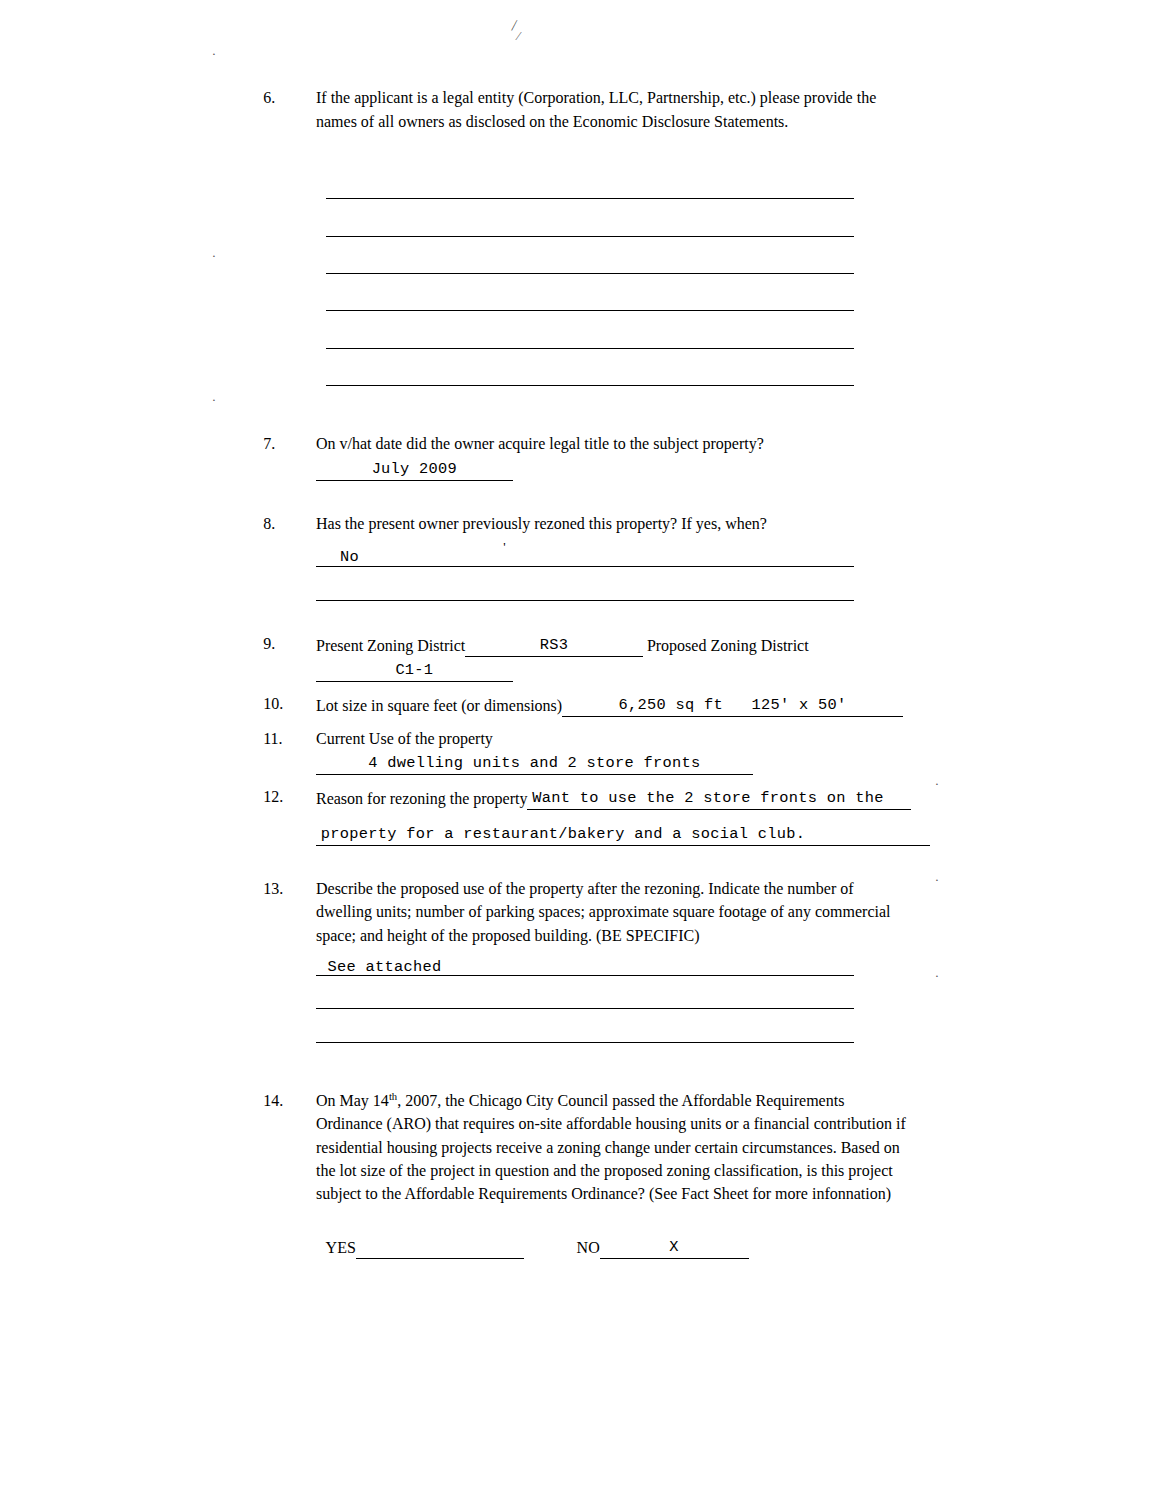⁄
⁄
.
.
.
.
.
.
6.
If the applicant is a legal entity (Corporation, LLC, Partnership, etc.) please provide the names of all owners as disclosed on the Economic Disclosure Statements.
7.
On v/hat date did the owner acquire legal title to the subject property?July 2009
8.
Has the present owner previously rezoned this property? If yes, when?
No '
9.
Present Zoning DistrictRS3 Proposed Zoning DistrictC1-1
10.
Lot size in square feet (or dimensions)6,250 sq ft 125' x 50'
11.
Current Use of the property4 dwelling units and 2 store fronts
12.
Reason for rezoning the propertyWant to use the 2 store fronts on the
property for a restaurant/bakery and a social club.
13.
Describe the proposed use of the property after the rezoning. Indicate the number of dwelling units; number of parking spaces; approximate square footage of any commercial space; and height of the proposed building. (BE SPECIFIC)
See attached
14.
On May 14th, 2007, the Chicago City Council passed the Affordable Requirements Ordinance (ARO) that requires on-site affordable housing units or a financial contribution if residential housing projects receive a zoning change under certain circumstances. Based on the lot size of the project in question and the proposed zoning classification, is this project subject to the Affordable Requirements Ordinance? (See Fact Sheet for more infonnation)
YES NOX